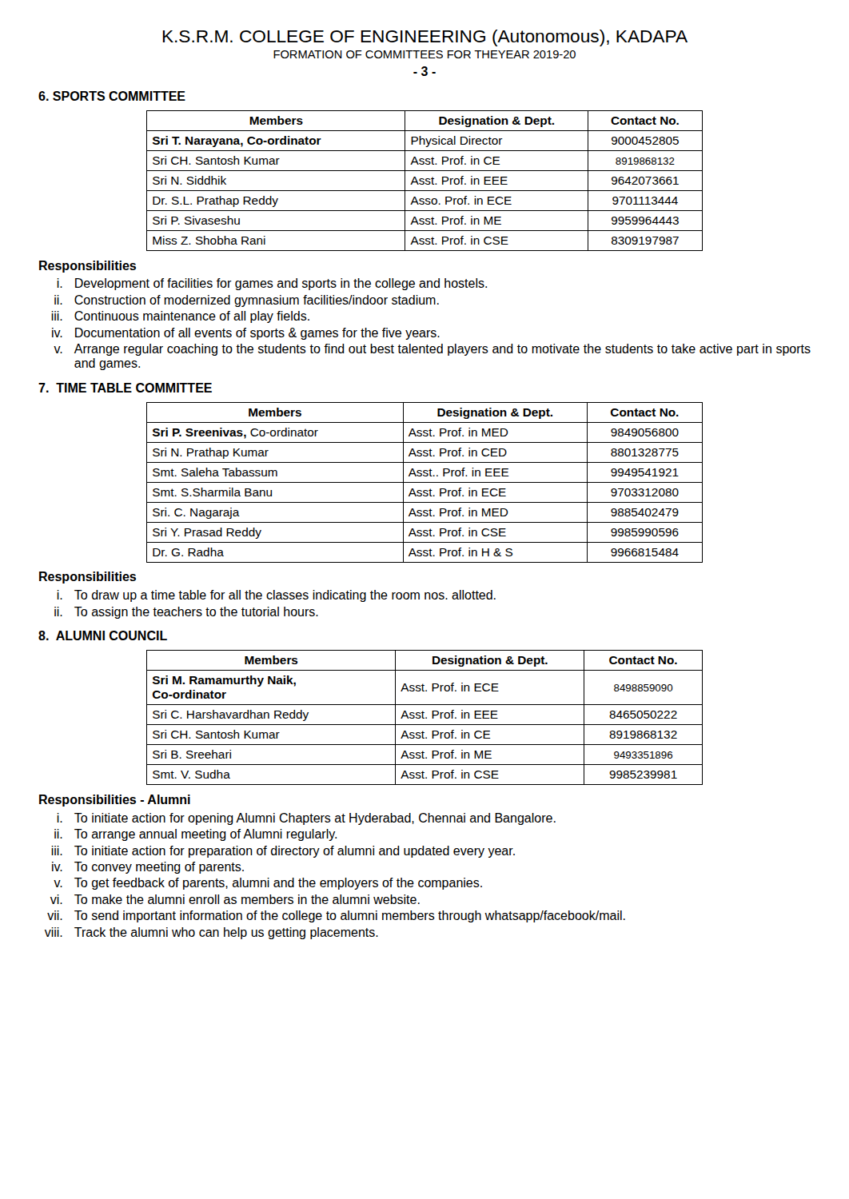K.S.R.M. COLLEGE OF ENGINEERING (Autonomous), KADAPA
FORMATION OF COMMITTEES FOR THEYEAR 2019-20
- 3 -
6. SPORTS COMMITTEE
| Members | Designation & Dept. | Contact No. |
| --- | --- | --- |
| Sri T. Narayana, Co-ordinator | Physical Director | 9000452805 |
| Sri CH. Santosh Kumar | Asst. Prof. in CE | 8919868132 |
| Sri N. Siddhik | Asst. Prof. in EEE | 9642073661 |
| Dr. S.L. Prathap Reddy | Asso. Prof. in ECE | 9701113444 |
| Sri P. Sivaseshu | Asst. Prof. in ME | 9959964443 |
| Miss Z. Shobha Rani | Asst. Prof. in CSE | 8309197987 |
Responsibilities
Development of facilities for games and sports in the college and hostels.
Construction of modernized gymnasium facilities/indoor stadium.
Continuous maintenance of all play fields.
Documentation of all events of sports & games for the five years.
Arrange regular coaching to the students to find out best talented players and to motivate the students to take active part in sports and games.
7. TIME TABLE COMMITTEE
| Members | Designation & Dept. | Contact No. |
| --- | --- | --- |
| Sri P. Sreenivas, Co-ordinator | Asst. Prof. in MED | 9849056800 |
| Sri N. Prathap Kumar | Asst. Prof. in CED | 8801328775 |
| Smt. Saleha Tabassum | Asst.. Prof. in EEE | 9949541921 |
| Smt. S.Sharmila Banu | Asst. Prof. in ECE | 9703312080 |
| Sri. C. Nagaraja | Asst. Prof. in MED | 9885402479 |
| Sri Y. Prasad Reddy | Asst. Prof. in CSE | 9985990596 |
| Dr. G. Radha | Asst. Prof. in H & S | 9966815484 |
Responsibilities
To draw up a time table for all the classes indicating the room nos. allotted.
To assign the teachers to the tutorial hours.
8. ALUMNI COUNCIL
| Members | Designation & Dept. | Contact No. |
| --- | --- | --- |
| Sri M. Ramamurthy Naik, Co-ordinator | Asst. Prof. in ECE | 8498859090 |
| Sri C. Harshavardhan Reddy | Asst. Prof. in EEE | 8465050222 |
| Sri CH. Santosh Kumar | Asst. Prof. in CE | 8919868132 |
| Sri B. Sreehari | Asst. Prof. in ME | 9493351896 |
| Smt. V. Sudha | Asst. Prof. in CSE | 9985239981 |
Responsibilities - Alumni
To initiate action for opening Alumni Chapters at Hyderabad, Chennai and Bangalore.
To arrange annual meeting of Alumni regularly.
To initiate action for preparation of directory of alumni and updated every year.
To convey meeting of parents.
To get feedback of parents, alumni and the employers of the companies.
To make the alumni enroll as members in the alumni website.
To send important information of the college to alumni members through whatsapp/facebook/mail.
Track the alumni who can help us getting placements.